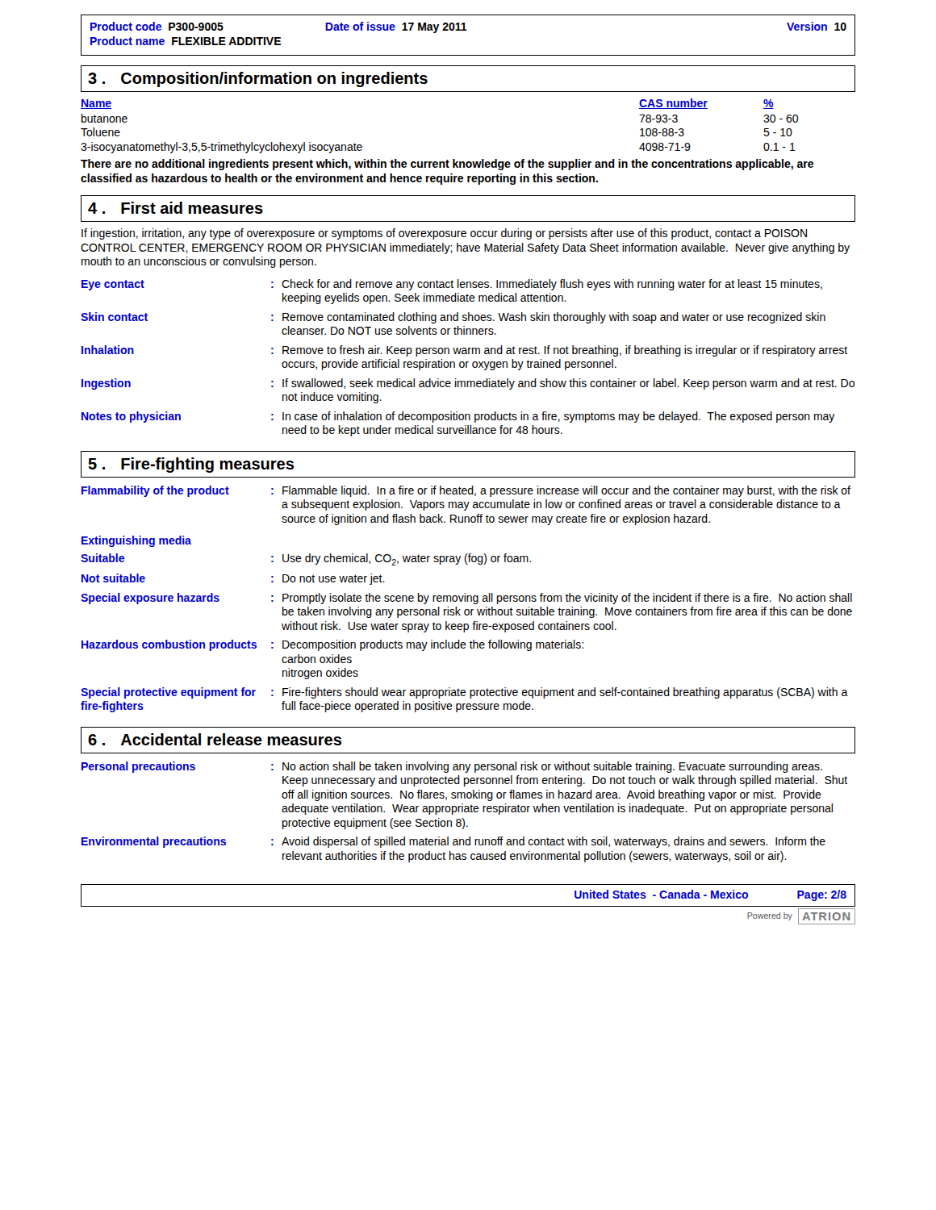Product code P300-9005
Date of issue 17 May 2011
Version 10
Product name FLEXIBLE ADDITIVE
3 . Composition/information on ingredients
| Name | CAS number | % |
| --- | --- | --- |
| butanone | 78-93-3 | 30 - 60 |
| Toluene | 108-88-3 | 5 - 10 |
| 3-isocyanatomethyl-3,5,5-trimethylcyclohexyl isocyanate | 4098-71-9 | 0.1 - 1 |
There are no additional ingredients present which, within the current knowledge of the supplier and in the concentrations applicable, are classified as hazardous to health or the environment and hence require reporting in this section.
4 . First aid measures
If ingestion, irritation, any type of overexposure or symptoms of overexposure occur during or persists after use of this product, contact a POISON CONTROL CENTER, EMERGENCY ROOM OR PHYSICIAN immediately; have Material Safety Data Sheet information available. Never give anything by mouth to an unconscious or convulsing person.
| Eye contact | : | Check for and remove any contact lenses. Immediately flush eyes with running water for at least 15 minutes, keeping eyelids open. Seek immediate medical attention. |
| Skin contact | : | Remove contaminated clothing and shoes. Wash skin thoroughly with soap and water or use recognized skin cleanser. Do NOT use solvents or thinners. |
| Inhalation | : | Remove to fresh air. Keep person warm and at rest. If not breathing, if breathing is irregular or if respiratory arrest occurs, provide artificial respiration or oxygen by trained personnel. |
| Ingestion | : | If swallowed, seek medical advice immediately and show this container or label. Keep person warm and at rest. Do not induce vomiting. |
| Notes to physician | : | In case of inhalation of decomposition products in a fire, symptoms may be delayed. The exposed person may need to be kept under medical surveillance for 48 hours. |
5 . Fire-fighting measures
| Flammability of the product | : | Flammable liquid. In a fire or if heated, a pressure increase will occur and the container may burst, with the risk of a subsequent explosion. Vapors may accumulate in low or confined areas or travel a considerable distance to a source of ignition and flash back. Runoff to sewer may create fire or explosion hazard. |
Extinguishing media
| Suitable | : | Use dry chemical, CO 2 , water spray (fog) or foam. |
| Not suitable | : | Do not use water jet. |
| Special exposure hazards | : | Promptly isolate the scene by removing all persons from the vicinity of the incident if there is a fire. No action shall be taken involving any personal risk or without suitable training. Move containers from fire area if this can be done without risk. Use water spray to keep fire-exposed containers cool. |
| Hazardous combustion products | : | Decomposition products may include the following materials: carbon oxides nitrogen oxides |
| Special protective equipment for fire-fighters | : | Fire-fighters should wear appropriate protective equipment and self-contained breathing apparatus (SCBA) with a full face-piece operated in positive pressure mode. |
6 . Accidental release measures
| Personal precautions | : | No action shall be taken involving any personal risk or without suitable training. Evacuate surrounding areas. Keep unnecessary and unprotected personnel from entering. Do not touch or walk through spilled material. Shut off all ignition sources. No flares, smoking or flames in hazard area. Avoid breathing vapor or mist. Provide adequate ventilation. Wear appropriate respirator when ventilation is inadequate. Put on appropriate personal protective equipment (see Section 8). |
| Environmental precautions | : | Avoid dispersal of spilled material and runoff and contact with soil, waterways, drains and sewers. Inform the relevant authorities if the product has caused environmental pollution (sewers, waterways, soil or air). |
United States - Canada - Mexico Page: 2/8
Powered by ATRION